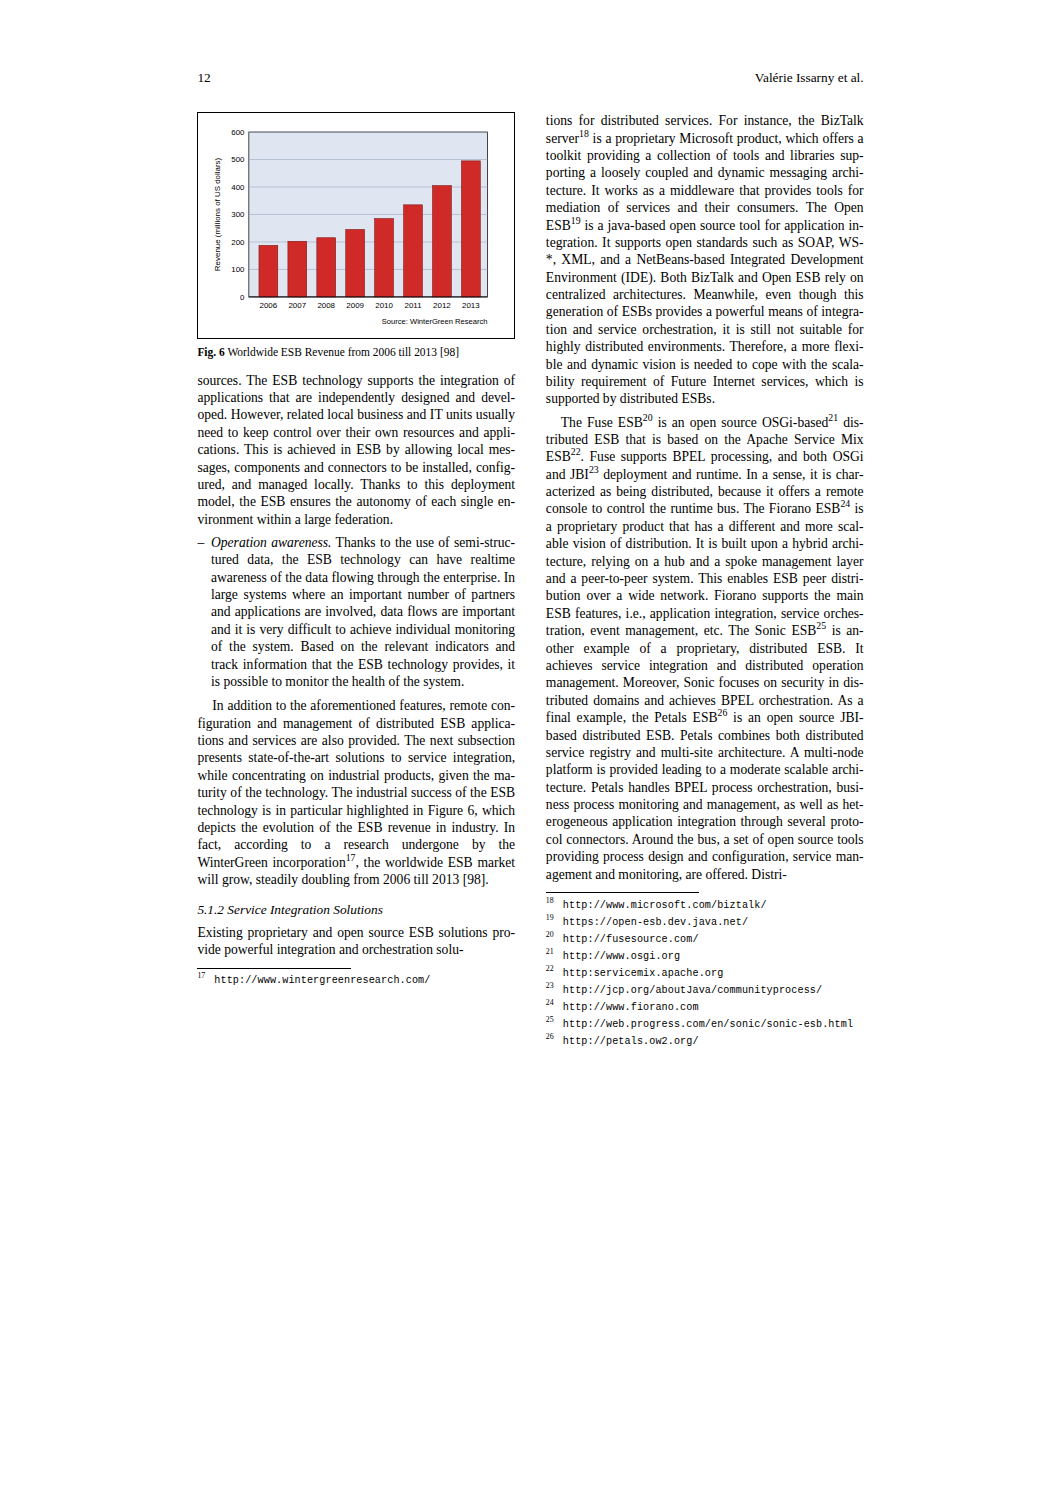12
Valérie Issarny et al.
0 100 200 300 400 500 600 Revenue (millions of US dollars) 2006 2007 2008 2009 2010 2011 2012 2013 Source: WinterGreen Research
Fig. 6 Worldwide ESB Revenue from 2006 till 2013 [98]
sources. The ESB technology supports the integration of applications that are independently designed and developed. However, related local business and IT units usually need to keep control over their own resources and applications. This is achieved in ESB by allowing local messages, components and connectors to be installed, configured, and managed locally. Thanks to this deployment model, the ESB ensures the autonomy of each single environment within a large federation.
Operation awareness. Thanks to the use of semi-structured data, the ESB technology can have realtime awareness of the data flowing through the enterprise. In large systems where an important number of partners and applications are involved, data flows are important and it is very difficult to achieve individual monitoring of the system. Based on the relevant indicators and track information that the ESB technology provides, it is possible to monitor the health of the system.
In addition to the aforementioned features, remote configuration and management of distributed ESB applications and services are also provided. The next subsection presents state-of-the-art solutions to service integration, while concentrating on industrial products, given the maturity of the technology. The industrial success of the ESB technology is in particular highlighted in Figure 6, which depicts the evolution of the ESB revenue in industry. In fact, according to a research undergone by the WinterGreen incorporation17, the worldwide ESB market will grow, steadily doubling from 2006 till 2013 [98].
5.1.2 Service Integration Solutions
Existing proprietary and open source ESB solutions provide powerful integration and orchestration solu-
17 http://www.wintergreenresearch.com/
tions for distributed services. For instance, the BizTalk server18 is a proprietary Microsoft product, which offers a toolkit providing a collection of tools and libraries supporting a loosely coupled and dynamic messaging architecture. It works as a middleware that provides tools for mediation of services and their consumers. The Open ESB19 is a java-based open source tool for application integration. It supports open standards such as SOAP, WS-*, XML, and a NetBeans-based Integrated Development Environment (IDE). Both BizTalk and Open ESB rely on centralized architectures. Meanwhile, even though this generation of ESBs provides a powerful means of integration and service orchestration, it is still not suitable for highly distributed environments. Therefore, a more flexible and dynamic vision is needed to cope with the scalability requirement of Future Internet services, which is supported by distributed ESBs.
The Fuse ESB20 is an open source OSGi-based21 distributed ESB that is based on the Apache Service Mix ESB22. Fuse supports BPEL processing, and both OSGi and JBI23 deployment and runtime. In a sense, it is characterized as being distributed, because it offers a remote console to control the runtime bus. The Fiorano ESB24 is a proprietary product that has a different and more scalable vision of distribution. It is built upon a hybrid architecture, relying on a hub and a spoke management layer and a peer-to-peer system. This enables ESB peer distribution over a wide network. Fiorano supports the main ESB features, i.e., application integration, service orchestration, event management, etc. The Sonic ESB25 is another example of a proprietary, distributed ESB. It achieves service integration and distributed operation management. Moreover, Sonic focuses on security in distributed domains and achieves BPEL orchestration. As a final example, the Petals ESB26 is an open source JBI-based distributed ESB. Petals combines both distributed service registry and multi-site architecture. A multi-node platform is provided leading to a moderate scalable architecture. Petals handles BPEL process orchestration, business process monitoring and management, as well as heterogeneous application integration through several protocol connectors. Around the bus, a set of open source tools providing process design and configuration, service management and monitoring, are offered. Distri-
18 http://www.microsoft.com/biztalk/
19 https://open-esb.dev.java.net/
20 http://fusesource.com/
21 http://www.osgi.org
22 http:servicemix.apache.org
23 http://jcp.org/aboutJava/communityprocess/
24 http://www.fiorano.com
25 http://web.progress.com/en/sonic/sonic-esb.html
26 http://petals.ow2.org/